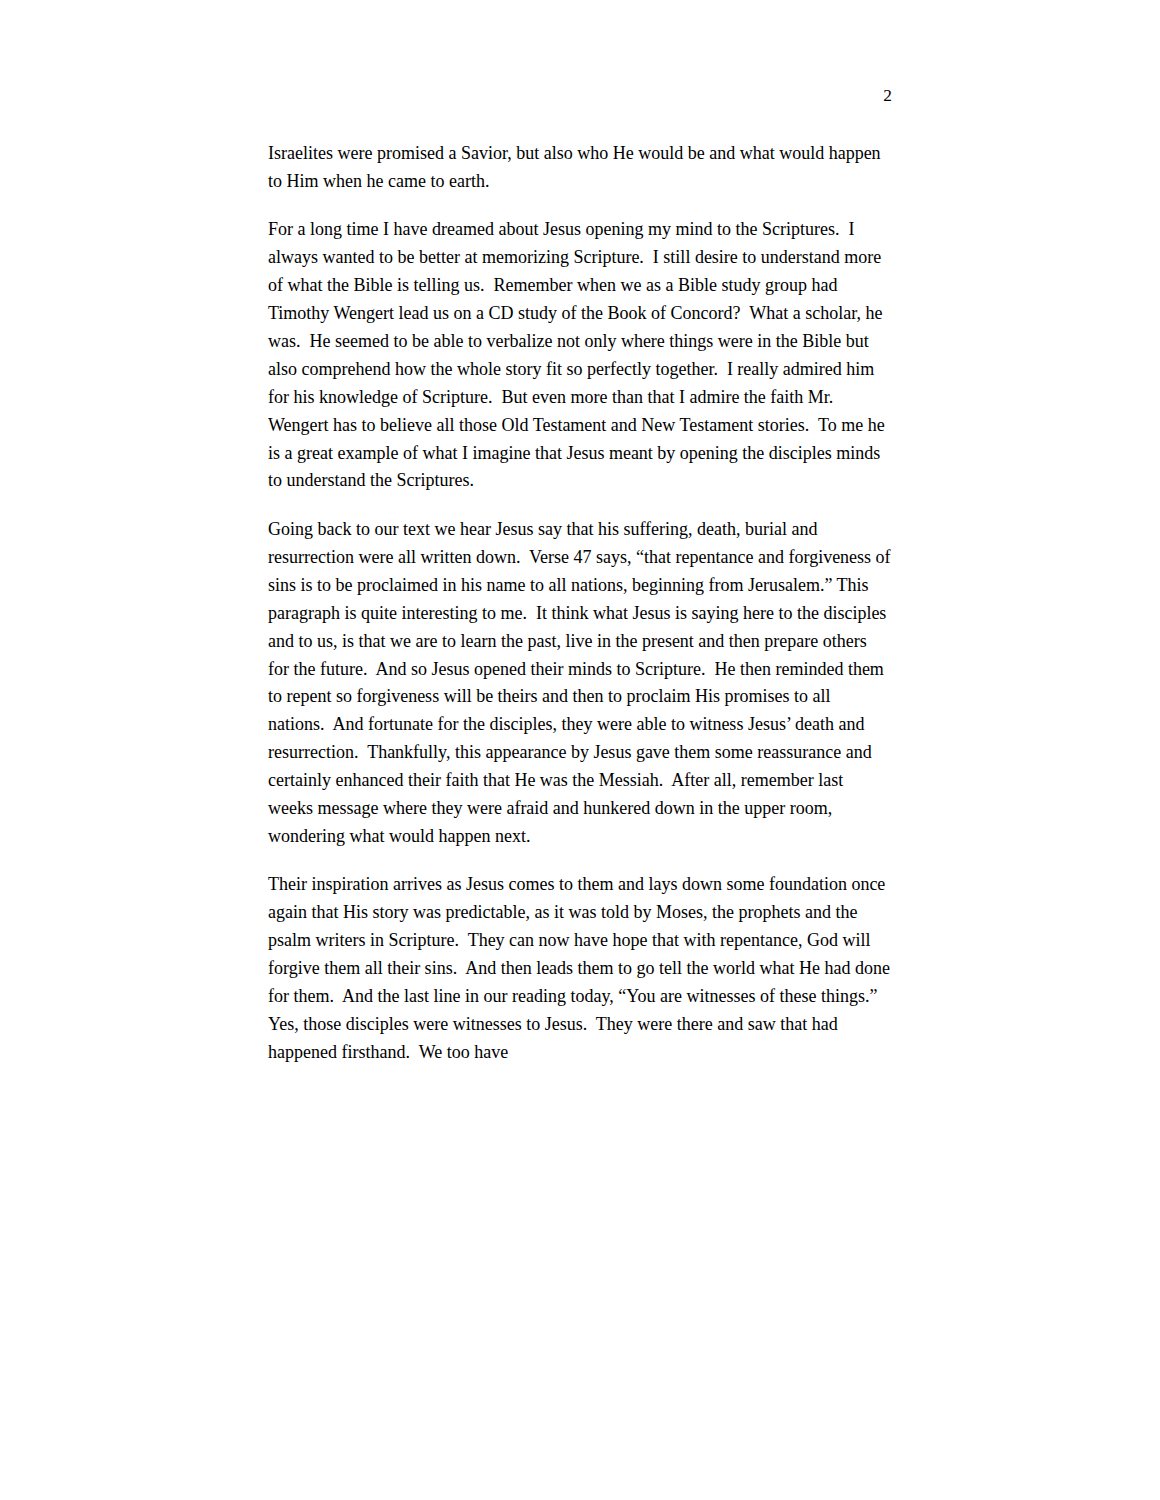2
Israelites were promised a Savior, but also who He would be and what would happen to Him when he came to earth.
For a long time I have dreamed about Jesus opening my mind to the Scriptures. I always wanted to be better at memorizing Scripture. I still desire to understand more of what the Bible is telling us. Remember when we as a Bible study group had Timothy Wengert lead us on a CD study of the Book of Concord? What a scholar, he was. He seemed to be able to verbalize not only where things were in the Bible but also comprehend how the whole story fit so perfectly together. I really admired him for his knowledge of Scripture. But even more than that I admire the faith Mr. Wengert has to believe all those Old Testament and New Testament stories. To me he is a great example of what I imagine that Jesus meant by opening the disciples minds to understand the Scriptures.
Going back to our text we hear Jesus say that his suffering, death, burial and resurrection were all written down. Verse 47 says, “that repentance and forgiveness of sins is to be proclaimed in his name to all nations, beginning from Jerusalem.” This paragraph is quite interesting to me. It think what Jesus is saying here to the disciples and to us, is that we are to learn the past, live in the present and then prepare others for the future. And so Jesus opened their minds to Scripture. He then reminded them to repent so forgiveness will be theirs and then to proclaim His promises to all nations. And fortunate for the disciples, they were able to witness Jesus’ death and resurrection. Thankfully, this appearance by Jesus gave them some reassurance and certainly enhanced their faith that He was the Messiah. After all, remember last weeks message where they were afraid and hunkered down in the upper room, wondering what would happen next.
Their inspiration arrives as Jesus comes to them and lays down some foundation once again that His story was predictable, as it was told by Moses, the prophets and the psalm writers in Scripture. They can now have hope that with repentance, God will forgive them all their sins. And then leads them to go tell the world what He had done for them. And the last line in our reading today, “You are witnesses of these things.” Yes, those disciples were witnesses to Jesus. They were there and saw that had happened firsthand. We too have